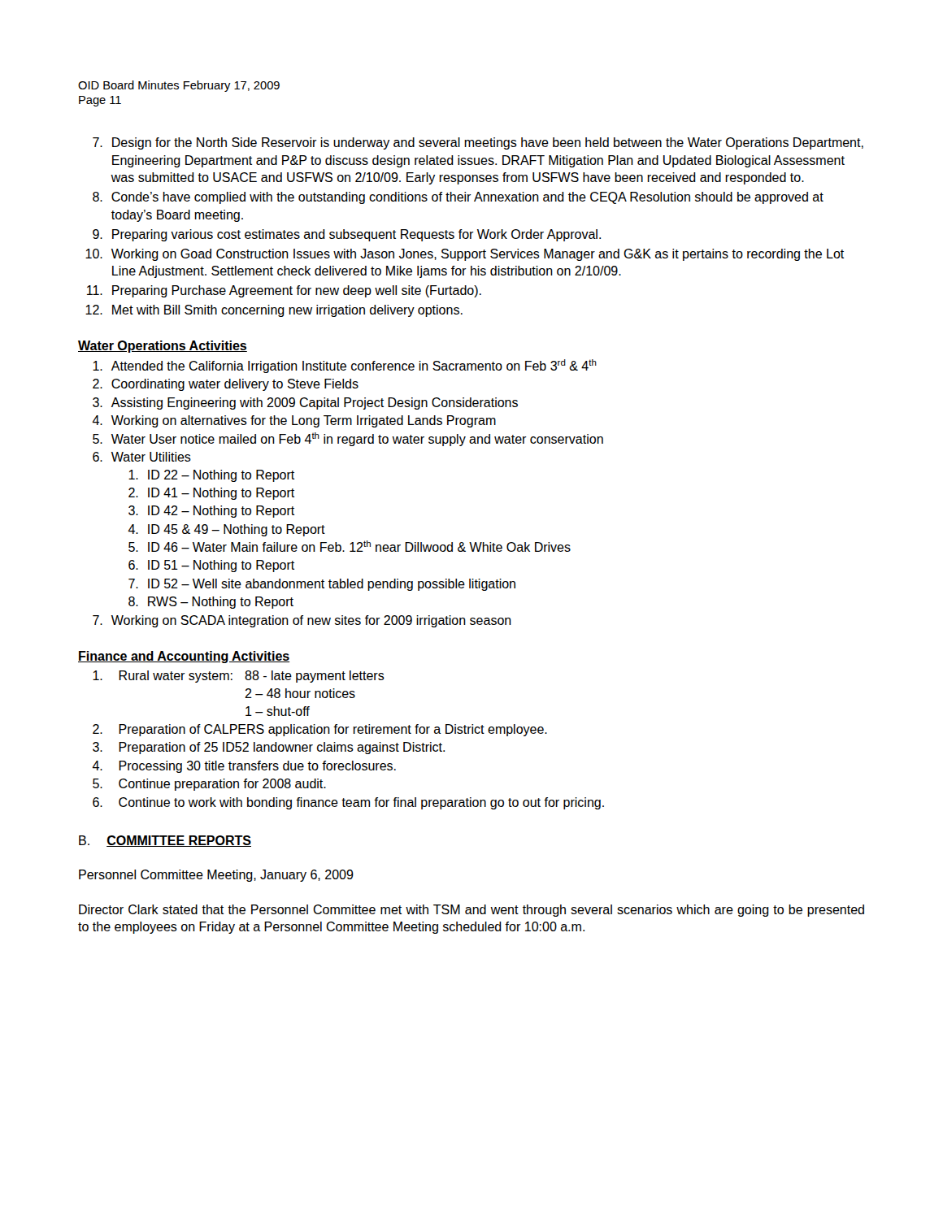OID Board Minutes February 17, 2009
Page 11
Design for the North Side Reservoir is underway and several meetings have been held between the Water Operations Department, Engineering Department and P&P to discuss design related issues. DRAFT Mitigation Plan and Updated Biological Assessment was submitted to USACE and USFWS on 2/10/09. Early responses from USFWS have been received and responded to.
Conde’s have complied with the outstanding conditions of their Annexation and the CEQA Resolution should be approved at today’s Board meeting.
Preparing various cost estimates and subsequent Requests for Work Order Approval.
Working on Goad Construction Issues with Jason Jones, Support Services Manager and G&K as it pertains to recording the Lot Line Adjustment. Settlement check delivered to Mike Ijams for his distribution on 2/10/09.
Preparing Purchase Agreement for new deep well site (Furtado).
Met with Bill Smith concerning new irrigation delivery options.
Water Operations Activities
Attended the California Irrigation Institute conference in Sacramento on Feb 3rd & 4th
Coordinating water delivery to Steve Fields
Assisting Engineering with 2009 Capital Project Design Considerations
Working on alternatives for the Long Term Irrigated Lands Program
Water User notice mailed on Feb 4th in regard to water supply and water conservation
Water Utilities
ID 22 – Nothing to Report
ID 41 – Nothing to Report
ID 42 – Nothing to Report
ID 45 & 49 – Nothing to Report
ID 46 – Water Main failure on Feb. 12th near Dillwood & White Oak Drives
ID 51 – Nothing to Report
ID 52 – Well site abandonment tabled pending possible litigation
RWS – Nothing to Report
Working on SCADA integration of new sites for 2009 irrigation season
Finance and Accounting Activities
Rural water system:
88 - late payment letters
2 – 48 hour notices
1 – shut-off
Preparation of CALPERS application for retirement for a District employee.
Preparation of 25 ID52 landowner claims against District.
Processing 30 title transfers due to foreclosures.
Continue preparation for 2008 audit.
Continue to work with bonding finance team for final preparation go to out for pricing.
B. COMMITTEE REPORTS
Personnel Committee Meeting, January 6, 2009
Director Clark stated that the Personnel Committee met with TSM and went through several scenarios which are going to be presented to the employees on Friday at a Personnel Committee Meeting scheduled for 10:00 a.m.